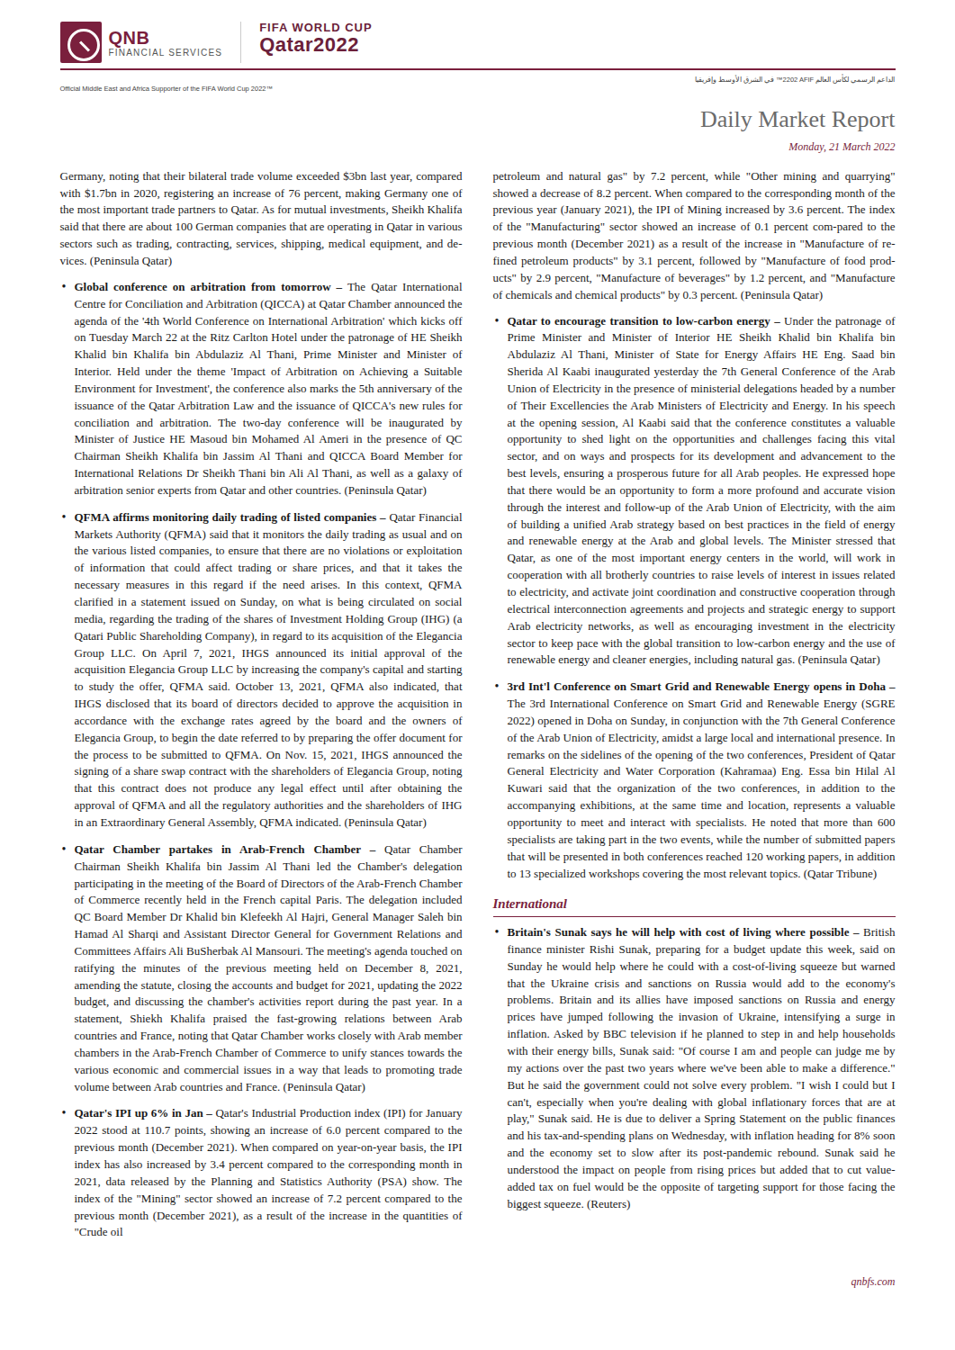QNB
FINANCIAL SERVICES
FIFA WORLD CUP
Qatar2022
الداعم الرسمي لكأس العالم FIFA 2022™ في الشرق الأوسط وإفريقيا
Official Middle East and Africa Supporter of the FIFA World Cup 2022™
Daily Market Report
Monday, 21 March 2022
Germany, noting that their bilateral trade volume exceeded $3bn last year, compared with $1.7bn in 2020, registering an increase of 76 percent, making Germany one of the most important trade partners to Qatar. As for mutual investments, Sheikh Khalifa said that there are about 100 German companies that are operating in Qatar in various sectors such as trading, contracting, services, shipping, medical equipment, and devices. (Peninsula Qatar)
Global conference on arbitration from tomorrow – The Qatar International Centre for Conciliation and Arbitration (QICCA) at Qatar Chamber announced the agenda of the '4th World Conference on International Arbitration' which kicks off on Tuesday March 22 at the Ritz Carlton Hotel under the patronage of HE Sheikh Khalid bin Khalifa bin Abdulaziz Al Thani, Prime Minister and Minister of Interior. Held under the theme 'Impact of Arbitration on Achieving a Suitable Environment for Investment', the conference also marks the 5th anniversary of the issuance of the Qatar Arbitration Law and the issuance of QICCA's new rules for conciliation and arbitration. The two-day conference will be inaugurated by Minister of Justice HE Masoud bin Mohamed Al Ameri in the presence of QC Chairman Sheikh Khalifa bin Jassim Al Thani and QICCA Board Member for International Relations Dr Sheikh Thani bin Ali Al Thani, as well as a galaxy of arbitration senior experts from Qatar and other countries. (Peninsula Qatar)
QFMA affirms monitoring daily trading of listed companies – Qatar Financial Markets Authority (QFMA) said that it monitors the daily trading as usual and on the various listed companies, to ensure that there are no violations or exploitation of information that could affect trading or share prices, and that it takes the necessary measures in this regard if the need arises. In this context, QFMA clarified in a statement issued on Sunday, on what is being circulated on social media, regarding the trading of the shares of Investment Holding Group (IHG) (a Qatari Public Shareholding Company), in regard to its acquisition of the Elegancia Group LLC. On April 7, 2021, IHGS announced its initial approval of the acquisition Elegancia Group LLC by increasing the company's capital and starting to study the offer, QFMA said. October 13, 2021, QFMA also indicated, that IHGS disclosed that its board of directors decided to approve the acquisition in accordance with the exchange rates agreed by the board and the owners of Elegancia Group, to begin the date referred to by preparing the offer document for the process to be submitted to QFMA. On Nov. 15, 2021, IHGS announced the signing of a share swap contract with the shareholders of Elegancia Group, noting that this contract does not produce any legal effect until after obtaining the approval of QFMA and all the regulatory authorities and the shareholders of IHG in an Extraordinary General Assembly, QFMA indicated. (Peninsula Qatar)
Qatar Chamber partakes in Arab-French Chamber – Qatar Chamber Chairman Sheikh Khalifa bin Jassim Al Thani led the Chamber's delegation participating in the meeting of the Board of Directors of the Arab-French Chamber of Commerce recently held in the French capital Paris. The delegation included QC Board Member Dr Khalid bin Klefeekh Al Hajri, General Manager Saleh bin Hamad Al Sharqi and Assistant Director General for Government Relations and Committees Affairs Ali BuSherbak Al Mansouri. The meeting's agenda touched on ratifying the minutes of the previous meeting held on December 8, 2021, amending the statute, closing the accounts and budget for 2021, updating the 2022 budget, and discussing the chamber's activities report during the past year. In a statement, Shiekh Khalifa praised the fast-growing relations between Arab countries and France, noting that Qatar Chamber works closely with Arab member chambers in the Arab-French Chamber of Commerce to unify stances towards the various economic and commercial issues in a way that leads to promoting trade volume between Arab countries and France. (Peninsula Qatar)
Qatar's IPI up 6% in Jan – Qatar's Industrial Production index (IPI) for January 2022 stood at 110.7 points, showing an increase of 6.0 percent compared to the previous month (December 2021). When compared on year-on-year basis, the IPI index has also increased by 3.4 percent compared to the corresponding month in 2021, data released by the Planning and Statistics Authority (PSA) show. The index of the "Mining" sector showed an increase of 7.2 percent compared to the previous month (December 2021), as a result of the increase in the quantities of "Crude oil
petroleum and natural gas" by 7.2 percent, while "Other mining and quarrying" showed a decrease of 8.2 percent. When compared to the corresponding month of the previous year (January 2021), the IPI of Mining increased by 3.6 percent. The index of the "Manufacturing" sector showed an increase of 0.1 percent com-pared to the previous month (December 2021) as a result of the increase in "Manufacture of refined petroleum products" by 3.1 percent, followed by "Manufacture of food products" by 2.9 percent, "Manufacture of beverages" by 1.2 percent, and "Manufacture of chemicals and chemical products" by 0.3 percent. (Peninsula Qatar)
Qatar to encourage transition to low-carbon energy – Under the patronage of Prime Minister and Minister of Interior HE Sheikh Khalid bin Khalifa bin Abdulaziz Al Thani, Minister of State for Energy Affairs HE Eng. Saad bin Sherida Al Kaabi inaugurated yesterday the 7th General Conference of the Arab Union of Electricity in the presence of ministerial delegations headed by a number of Their Excellencies the Arab Ministers of Electricity and Energy. In his speech at the opening session, Al Kaabi said that the conference constitutes a valuable opportunity to shed light on the opportunities and challenges facing this vital sector, and on ways and prospects for its development and advancement to the best levels, ensuring a prosperous future for all Arab peoples. He expressed hope that there would be an opportunity to form a more profound and accurate vision through the interest and follow-up of the Arab Union of Electricity, with the aim of building a unified Arab strategy based on best practices in the field of energy and renewable energy at the Arab and global levels. The Minister stressed that Qatar, as one of the most important energy centers in the world, will work in cooperation with all brotherly countries to raise levels of interest in issues related to electricity, and activate joint coordination and constructive cooperation through electrical interconnection agreements and projects and strategic energy to support Arab electricity networks, as well as encouraging investment in the electricity sector to keep pace with the global transition to low-carbon energy and the use of renewable energy and cleaner energies, including natural gas. (Peninsula Qatar)
3rd Int'l Conference on Smart Grid and Renewable Energy opens in Doha – The 3rd International Conference on Smart Grid and Renewable Energy (SGRE 2022) opened in Doha on Sunday, in conjunction with the 7th General Conference of the Arab Union of Electricity, amidst a large local and international presence. In remarks on the sidelines of the opening of the two conferences, President of Qatar General Electricity and Water Corporation (Kahramaa) Eng. Essa bin Hilal Al Kuwari said that the organization of the two conferences, in addition to the accompanying exhibitions, at the same time and location, represents a valuable opportunity to meet and interact with specialists. He noted that more than 600 specialists are taking part in the two events, while the number of submitted papers that will be presented in both conferences reached 120 working papers, in addition to 13 specialized workshops covering the most relevant topics. (Qatar Tribune)
International
Britain's Sunak says he will help with cost of living where possible – British finance minister Rishi Sunak, preparing for a budget update this week, said on Sunday he would help where he could with a cost-of-living squeeze but warned that the Ukraine crisis and sanctions on Russia would add to the economy's problems. Britain and its allies have imposed sanctions on Russia and energy prices have jumped following the invasion of Ukraine, intensifying a surge in inflation. Asked by BBC television if he planned to step in and help households with their energy bills, Sunak said: "Of course I am and people can judge me by my actions over the past two years where we've been able to make a difference." But he said the government could not solve every problem. "I wish I could but I can't, especially when you're dealing with global inflationary forces that are at play," Sunak said. He is due to deliver a Spring Statement on the public finances and his tax-and-spending plans on Wednesday, with inflation heading for 8% soon and the economy set to slow after its post-pandemic rebound. Sunak said he understood the impact on people from rising prices but added that to cut value-added tax on fuel would be the opposite of targeting support for those facing the biggest squeeze. (Reuters)
qnbfs.com